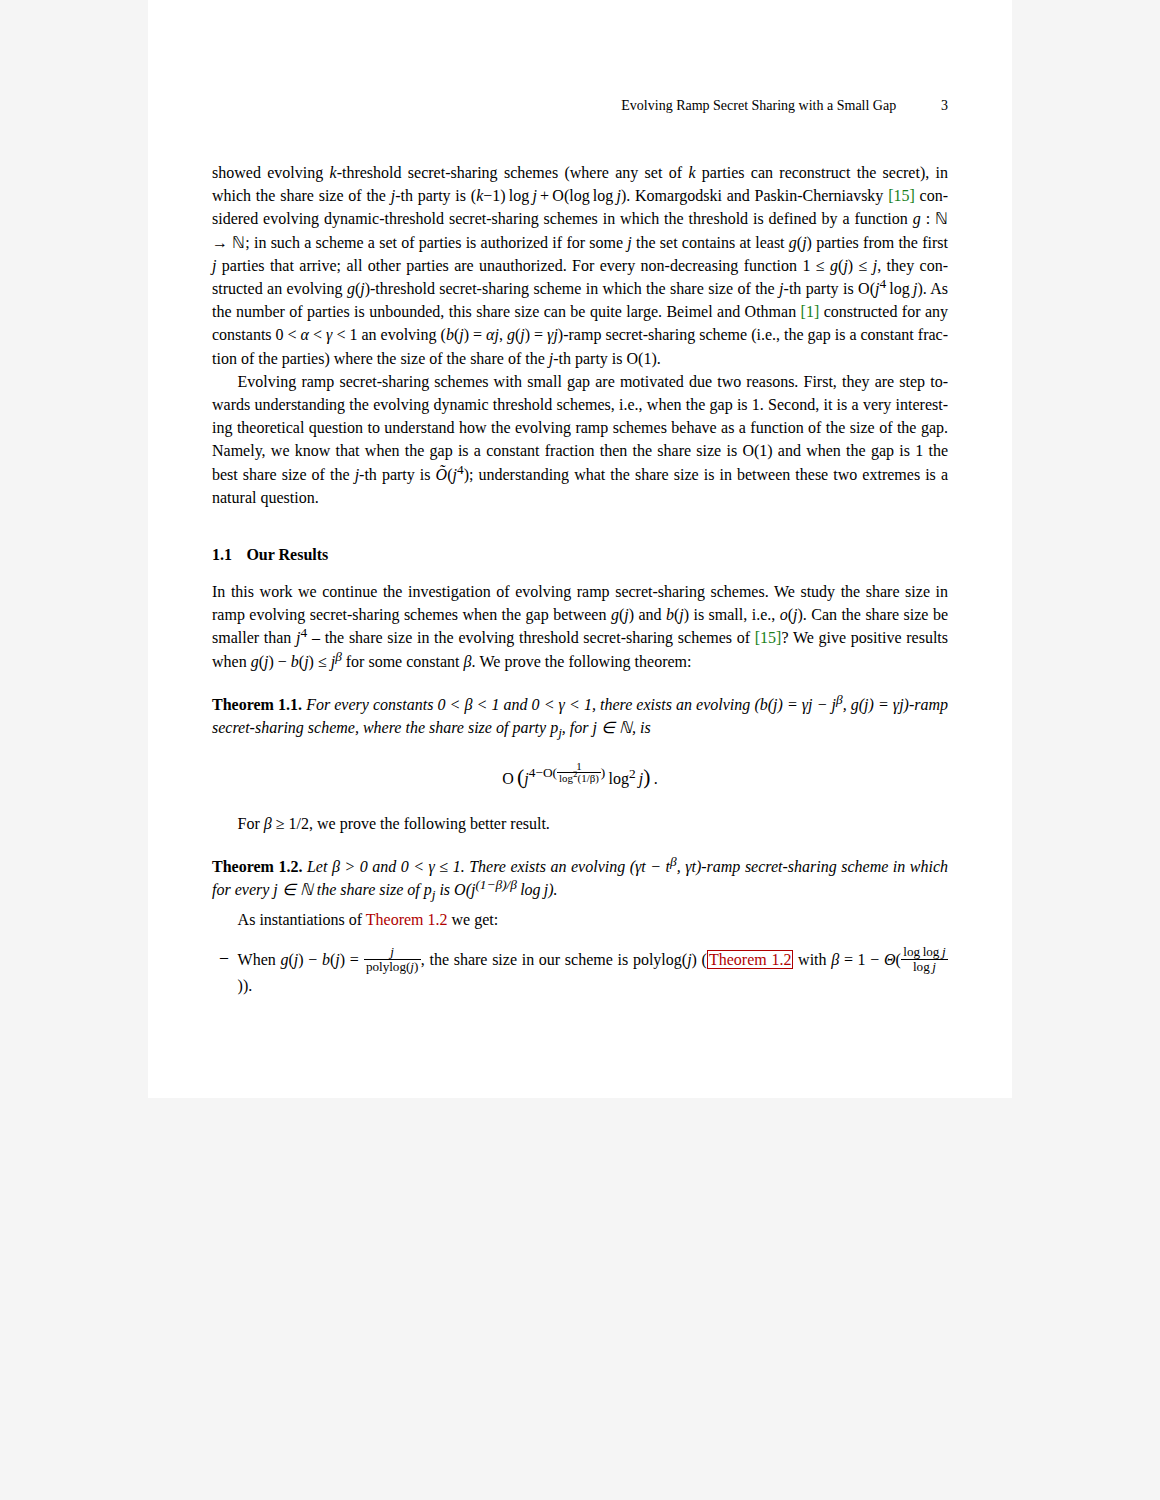Evolving Ramp Secret Sharing with a Small Gap 3
showed evolving k-threshold secret-sharing schemes (where any set of k parties can reconstruct the secret), in which the share size of the j-th party is (k−1) log j + O(log log j). Komargodski and Paskin-Cherniavsky [15] considered evolving dynamic-threshold secret-sharing schemes in which the threshold is defined by a function g : ℕ → ℕ; in such a scheme a set of parties is authorized if for some j the set contains at least g(j) parties from the first j parties that arrive; all other parties are unauthorized. For every non-decreasing function 1 ≤ g(j) ≤ j, they constructed an evolving g(j)-threshold secret-sharing scheme in which the share size of the j-th party is O(j4 log j). As the number of parties is unbounded, this share size can be quite large. Beimel and Othman [1] constructed for any constants 0 < α < γ < 1 an evolving (b(j) = αj, g(j) = γj)-ramp secret-sharing scheme (i.e., the gap is a constant fraction of the parties) where the size of the share of the j-th party is O(1).
Evolving ramp secret-sharing schemes with small gap are motivated due two reasons. First, they are step towards understanding the evolving dynamic threshold schemes, i.e., when the gap is 1. Second, it is a very interesting theoretical question to understand how the evolving ramp schemes behave as a function of the size of the gap. Namely, we know that when the gap is a constant fraction then the share size is O(1) and when the gap is 1 the best share size of the j-th party is Õ(j4); understanding what the share size is in between these two extremes is a natural question.
1.1 Our Results
In this work we continue the investigation of evolving ramp secret-sharing schemes. We study the share size in ramp evolving secret-sharing schemes when the gap between g(j) and b(j) is small, i.e., o(j). Can the share size be smaller than j4 – the share size in the evolving threshold secret-sharing schemes of [15]? We give positive results when g(j) − b(j) ≤ jβ for some constant β. We prove the following theorem:
Theorem 1.1. For every constants 0 < β < 1 and 0 < γ < 1, there exists an evolving (b(j) = γj − jβ, g(j) = γj)-ramp secret-sharing scheme, where the share size of party pj, for j ∈ ℕ, is
O (j4−O(1 log2(1/β)) log2 j) .
For β ≥ 1/2, we prove the following better result.
Theorem 1.2. Let β > 0 and 0 < γ ≤ 1. There exists an evolving (γt − tβ, γt)-ramp secret-sharing scheme in which for every j ∈ ℕ the share size of pj is O(j(1−β)/β log j).
As instantiations of Theorem 1.2 we get:
When g(j) − b(j) = jpolylog(j), the share size in our scheme is polylog(j) (Theorem 1.2 with β = 1 − Θ(log log j log j)).